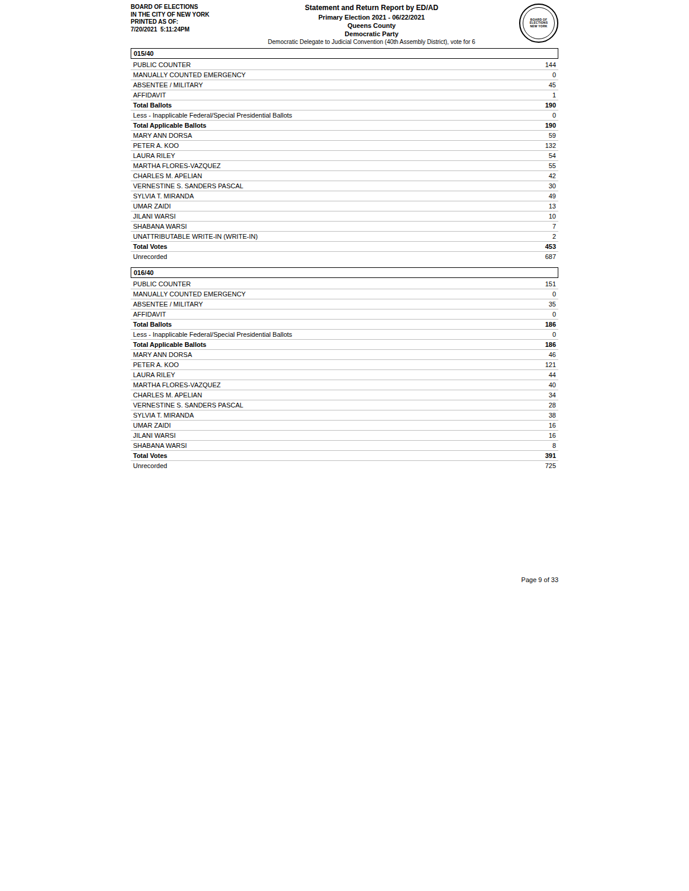BOARD OF ELECTIONS
IN THE CITY OF NEW YORK
PRINTED AS OF:
7/20/2021 5:11:24PM
Statement and Return Report by ED/AD
Primary Election 2021 - 06/22/2021
Queens County
Democratic Party
Democratic Delegate to Judicial Convention (40th Assembly District), vote for 6
BOARD OF
ELECTIONS
NEW YORK
015/40
| PUBLIC COUNTER | 144 |
| MANUALLY COUNTED EMERGENCY | 0 |
| ABSENTEE / MILITARY | 45 |
| AFFIDAVIT | 1 |
| Total Ballots | 190 |
| Less - Inapplicable Federal/Special Presidential Ballots | 0 |
| Total Applicable Ballots | 190 |
| MARY ANN DORSA | 59 |
| PETER A. KOO | 132 |
| LAURA RILEY | 54 |
| MARTHA FLORES-VAZQUEZ | 55 |
| CHARLES M. APELIAN | 42 |
| VERNESTINE S. SANDERS PASCAL | 30 |
| SYLVIA T. MIRANDA | 49 |
| UMAR ZAIDI | 13 |
| JILANI WARSI | 10 |
| SHABANA WARSI | 7 |
| UNATTRIBUTABLE WRITE-IN (WRITE-IN) | 2 |
| Total Votes | 453 |
| Unrecorded | 687 |
016/40
| PUBLIC COUNTER | 151 |
| MANUALLY COUNTED EMERGENCY | 0 |
| ABSENTEE / MILITARY | 35 |
| AFFIDAVIT | 0 |
| Total Ballots | 186 |
| Less - Inapplicable Federal/Special Presidential Ballots | 0 |
| Total Applicable Ballots | 186 |
| MARY ANN DORSA | 46 |
| PETER A. KOO | 121 |
| LAURA RILEY | 44 |
| MARTHA FLORES-VAZQUEZ | 40 |
| CHARLES M. APELIAN | 34 |
| VERNESTINE S. SANDERS PASCAL | 28 |
| SYLVIA T. MIRANDA | 38 |
| UMAR ZAIDI | 16 |
| JILANI WARSI | 16 |
| SHABANA WARSI | 8 |
| Total Votes | 391 |
| Unrecorded | 725 |
Page 9 of 33